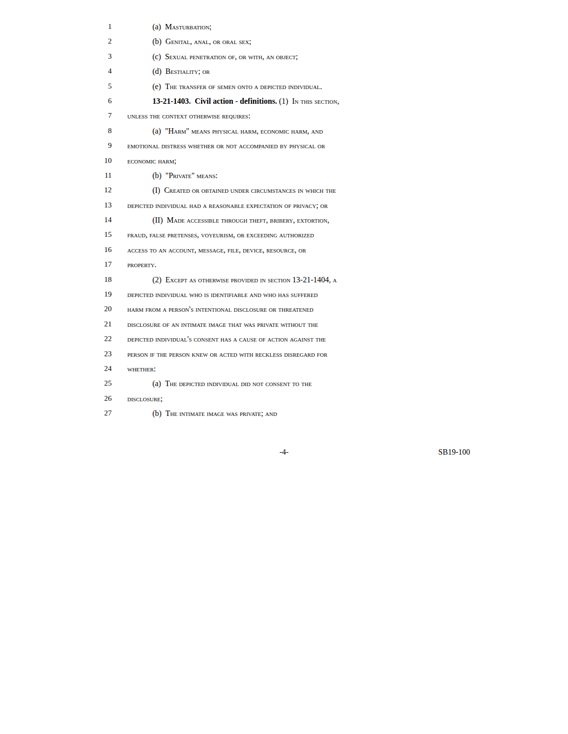(a) Masturbation;
(b) Genital, anal, or oral sex;
(c) Sexual penetration of, or with, an object;
(d) Bestiality; or
(e) The transfer of semen onto a depicted individual.
13-21-1403. Civil action - definitions. (1) In this section,
unless the context otherwise requires:
(a) "Harm" means physical harm, economic harm, and
emotional distress whether or not accompanied by physical or
economic harm;
(b) "Private" means:
(I) Created or obtained under circumstances in which the
depicted individual had a reasonable expectation of privacy; or
(II) Made accessible through theft, bribery, extortion,
fraud, false pretenses, voyeurism, or exceeding authorized
access to an account, message, file, device, resource, or
property.
(2) Except as otherwise provided in section 13-21-1404, a
depicted individual who is identifiable and who has suffered
harm from a person's intentional disclosure or threatened
disclosure of an intimate image that was private without the
depicted individual's consent has a cause of action against the
person if the person knew or acted with reckless disregard for
whether:
(a) The depicted individual did not consent to the
disclosure;
(b) The intimate image was private; and
-4- SB19-100